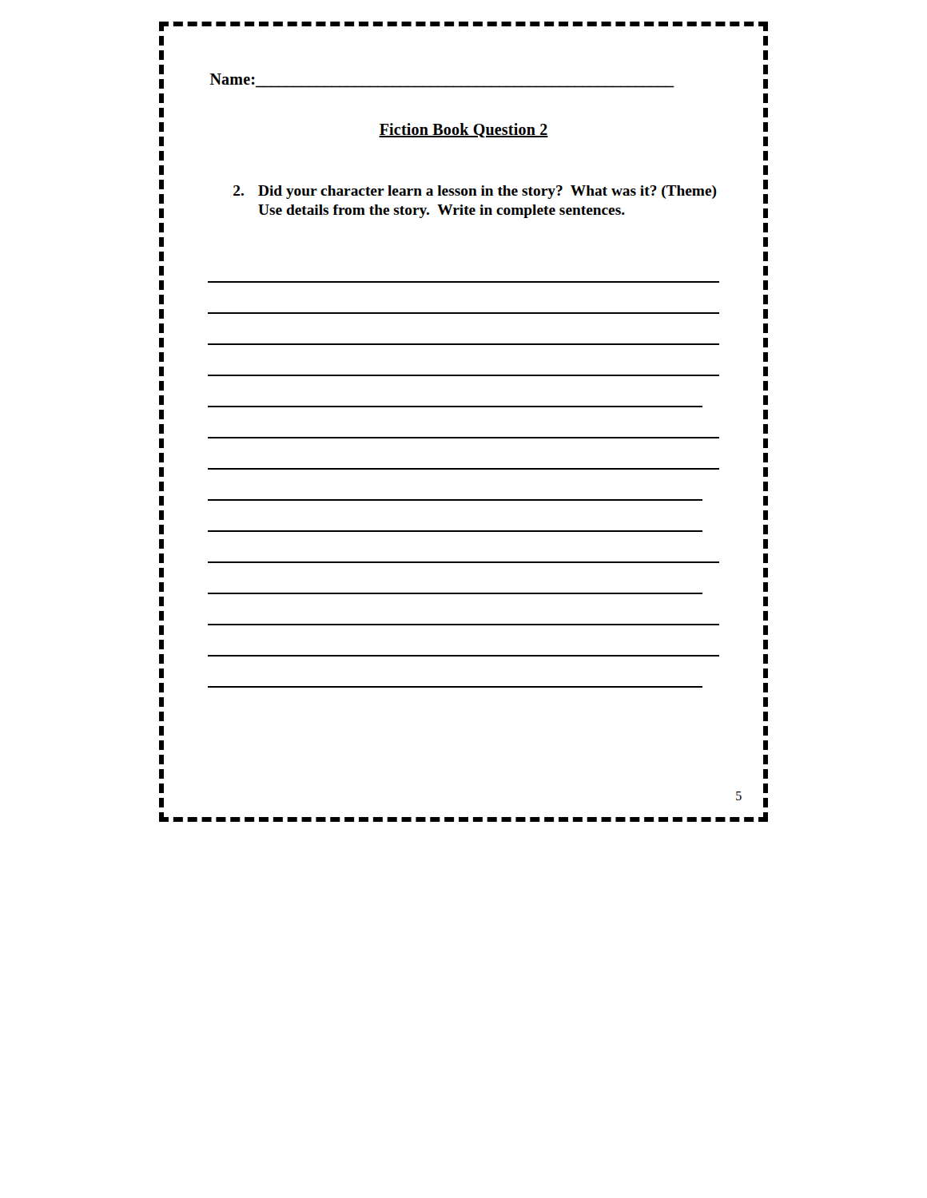Name:_______________________________________________________
Fiction Book Question 2
2. Did your character learn a lesson in the story? What was it? (Theme) Use details from the story. Write in complete sentences.
5